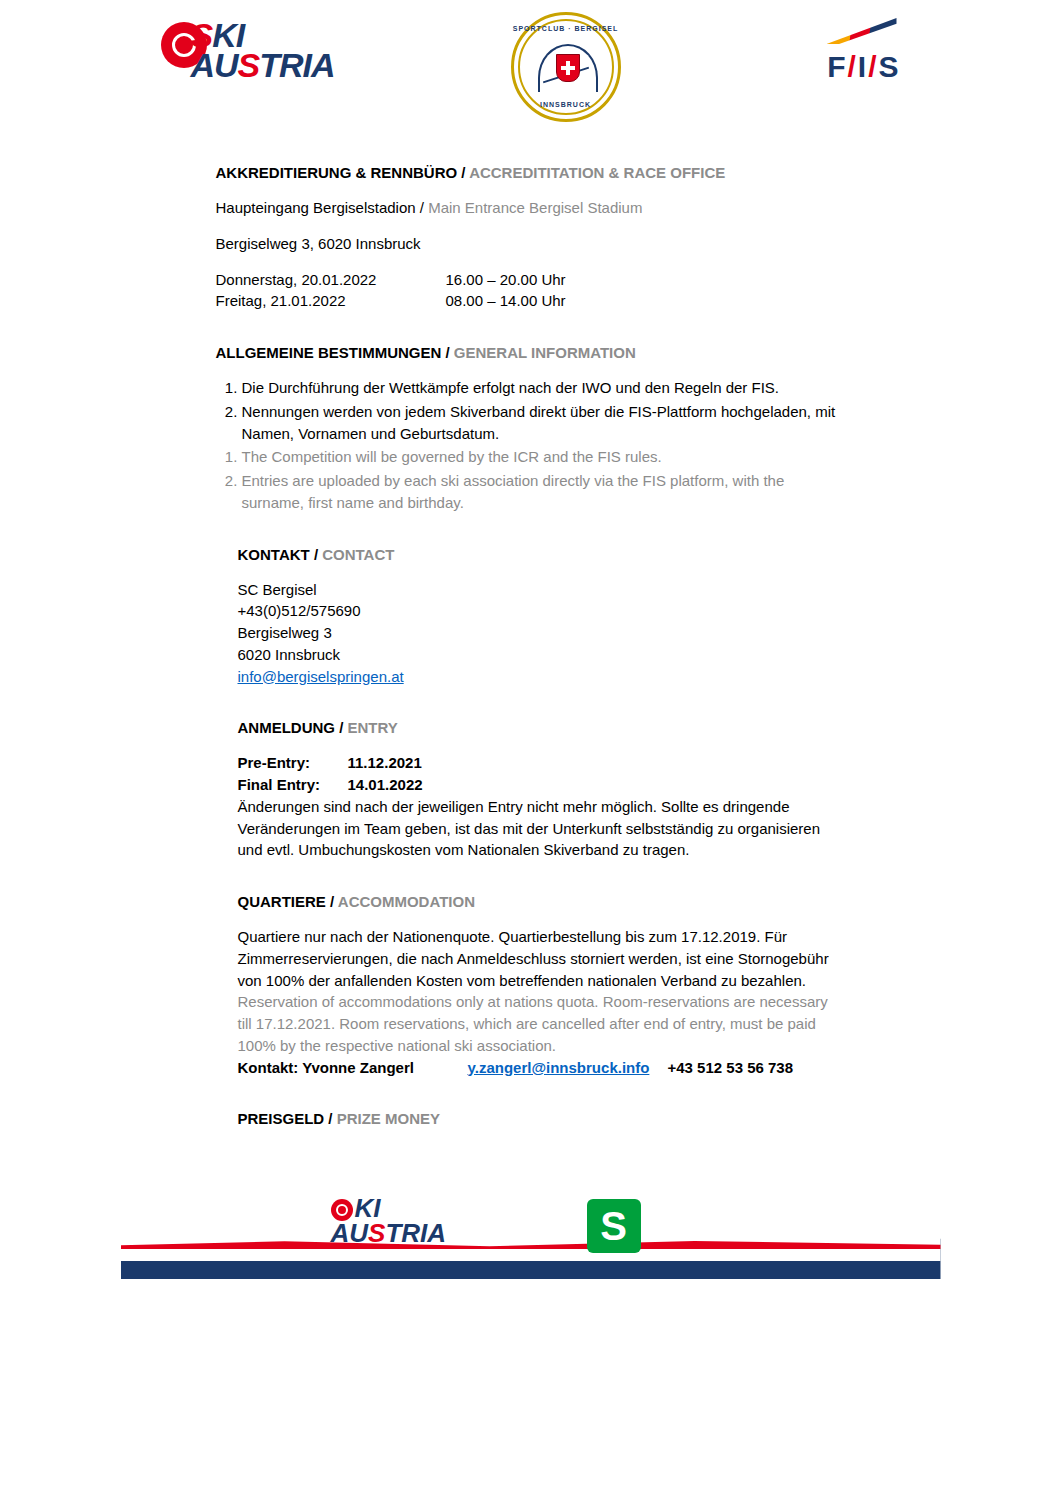SKI AUSTRIA
SPORTCLUB · BERGISEL
INNSBRUCK
F/I/S
AKKREDITIERUNG & RENNBÜRO / ACCREDITITATION & RACE OFFICE
Haupteingang Bergiselstadion / Main Entrance Bergisel Stadium
Bergiselweg 3, 6020 Innsbruck
Donnerstag, 20.01.202216.00 – 20.00 Uhr
Freitag, 21.01.202208.00 – 14.00 Uhr
ALLGEMEINE BESTIMMUNGEN / GENERAL INFORMATION
Die Durchführung der Wettkämpfe erfolgt nach der IWO und den Regeln der FIS.
Nennungen werden von jedem Skiverband direkt über die FIS-Plattform hochgeladen, mit Namen, Vornamen und Geburtsdatum.
The Competition will be governed by the ICR and the FIS rules.
Entries are uploaded by each ski association directly via the FIS platform, with the surname, first name and birthday.
KONTAKT / CONTACT
SC Bergisel
+43(0)512/575690
Bergiselweg 3
6020 Innsbruck
info@bergiselspringen.at
ANMELDUNG / ENTRY
Pre-Entry: 11.12.2021
Final Entry: 14.01.2022
Änderungen sind nach der jeweiligen Entry nicht mehr möglich. Sollte es dringende Veränderungen im Team geben, ist das mit der Unterkunft selbstständig zu organisieren und evtl. Umbuchungskosten vom Nationalen Skiverband zu tragen.
QUARTIERE / ACCOMMODATION
Quartiere nur nach der Nationenquote. Quartierbestellung bis zum 17.12.2019. Für Zimmerreservierungen, die nach Anmeldeschluss storniert werden, ist eine Stornogebühr von 100% der anfallenden Kosten vom betreffenden nationalen Verband zu bezahlen.
Reservation of accommodations only at nations quota. Room-reservations are necessary till 17.12.2021. Room reservations, which are cancelled after end of entry, must be paid 100% by the respective national ski association.
Kontakt: Yvonne Zangerl y.zangerl@innsbruck.info +43 512 53 56 738
PREISGELD / PRIZE MONEY
KI
AUSTRIA
S